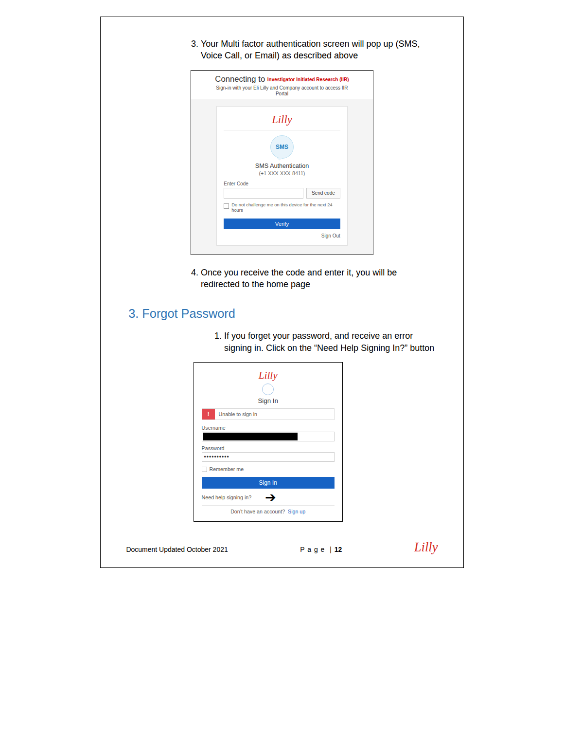Your Multi factor authentication screen will pop up (SMS, Voice Call, or Email) as described above
Connecting to Investigator Initiated Research (IIR)
Sign-in with your Eli Lilly and Company account to access IIR
Portal
Lilly
SMS
SMS Authentication
(+1 XXX-XXX-8411)
Enter Code
Send code
Do not challenge me on this device for the next 24 hours
Verify
Sign Out
Once you receive the code and enter it, you will be redirected to the home page
3. Forgot Password
If you forget your password, and receive an error signing in. Click on the “Need Help Signing In?” button
Lilly
Sign In
!
Unable to sign in
Username
Password
••••••••••
Remember me
Sign In
Need help signing in?
➔
Don’t have an account? Sign up
Document Updated October 2021
P a g e | 12
Lilly